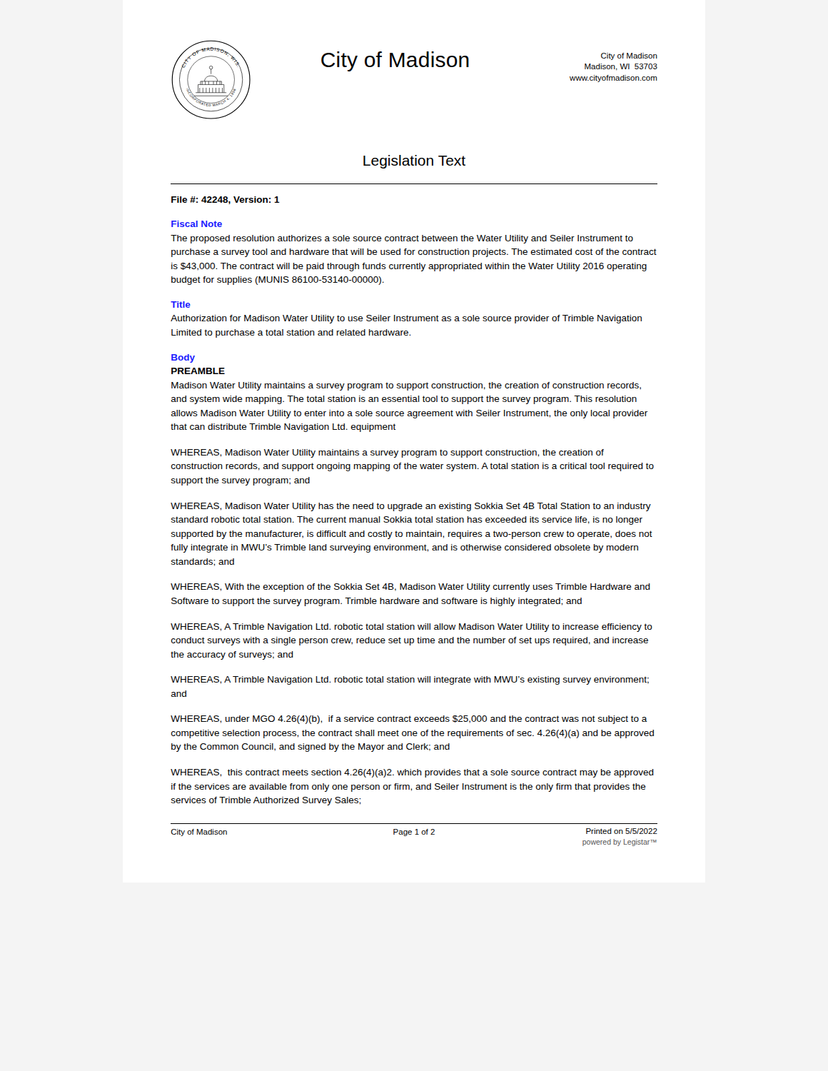CITY OF MADISON, WIS. INCORPORATED MARCH 4, 1856
City of Madison
City of Madison
Madison, WI 53703
www.cityofmadison.com
Legislation Text
File #: 42248, Version: 1
Fiscal Note
The proposed resolution authorizes a sole source contract between the Water Utility and Seiler Instrument to purchase a survey tool and hardware that will be used for construction projects. The estimated cost of the contract is $43,000. The contract will be paid through funds currently appropriated within the Water Utility 2016 operating budget for supplies (MUNIS 86100-53140-00000).
Title
Authorization for Madison Water Utility to use Seiler Instrument as a sole source provider of Trimble Navigation Limited to purchase a total station and related hardware.
Body
PREAMBLE
Madison Water Utility maintains a survey program to support construction, the creation of construction records, and system wide mapping. The total station is an essential tool to support the survey program. This resolution allows Madison Water Utility to enter into a sole source agreement with Seiler Instrument, the only local provider that can distribute Trimble Navigation Ltd. equipment
WHEREAS, Madison Water Utility maintains a survey program to support construction, the creation of construction records, and support ongoing mapping of the water system. A total station is a critical tool required to support the survey program; and
WHEREAS, Madison Water Utility has the need to upgrade an existing Sokkia Set 4B Total Station to an industry standard robotic total station. The current manual Sokkia total station has exceeded its service life, is no longer supported by the manufacturer, is difficult and costly to maintain, requires a two-person crew to operate, does not fully integrate in MWU’s Trimble land surveying environment, and is otherwise considered obsolete by modern standards; and
WHEREAS, With the exception of the Sokkia Set 4B, Madison Water Utility currently uses Trimble Hardware and Software to support the survey program. Trimble hardware and software is highly integrated; and
WHEREAS, A Trimble Navigation Ltd. robotic total station will allow Madison Water Utility to increase efficiency to conduct surveys with a single person crew, reduce set up time and the number of set ups required, and increase the accuracy of surveys; and
WHEREAS, A Trimble Navigation Ltd. robotic total station will integrate with MWU’s existing survey environment; and
WHEREAS, under MGO 4.26(4)(b), if a service contract exceeds $25,000 and the contract was not subject to a competitive selection process, the contract shall meet one of the requirements of sec. 4.26(4)(a) and be approved by the Common Council, and signed by the Mayor and Clerk; and
WHEREAS, this contract meets section 4.26(4)(a)2. which provides that a sole source contract may be approved if the services are available from only one person or firm, and Seiler Instrument is the only firm that provides the services of Trimble Authorized Survey Sales;
City of Madison
Page 1 of 2
Printed on 5/5/2022
powered by Legistar™